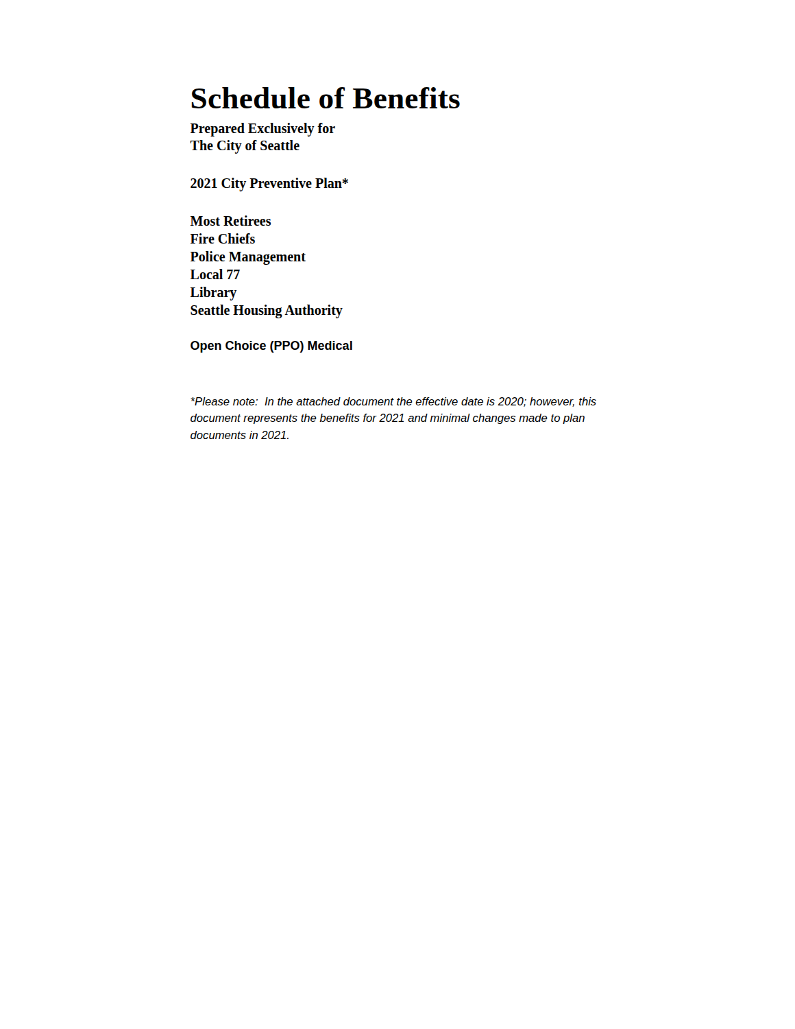Schedule of Benefits
Prepared Exclusively for
The City of Seattle
2021 City Preventive Plan*
Most Retirees
Fire Chiefs
Police Management
Local 77
Library
Seattle Housing Authority
Open Choice (PPO) Medical
*Please note: In the attached document the effective date is 2020; however, this document represents the benefits for 2021 and minimal changes made to plan documents in 2021.